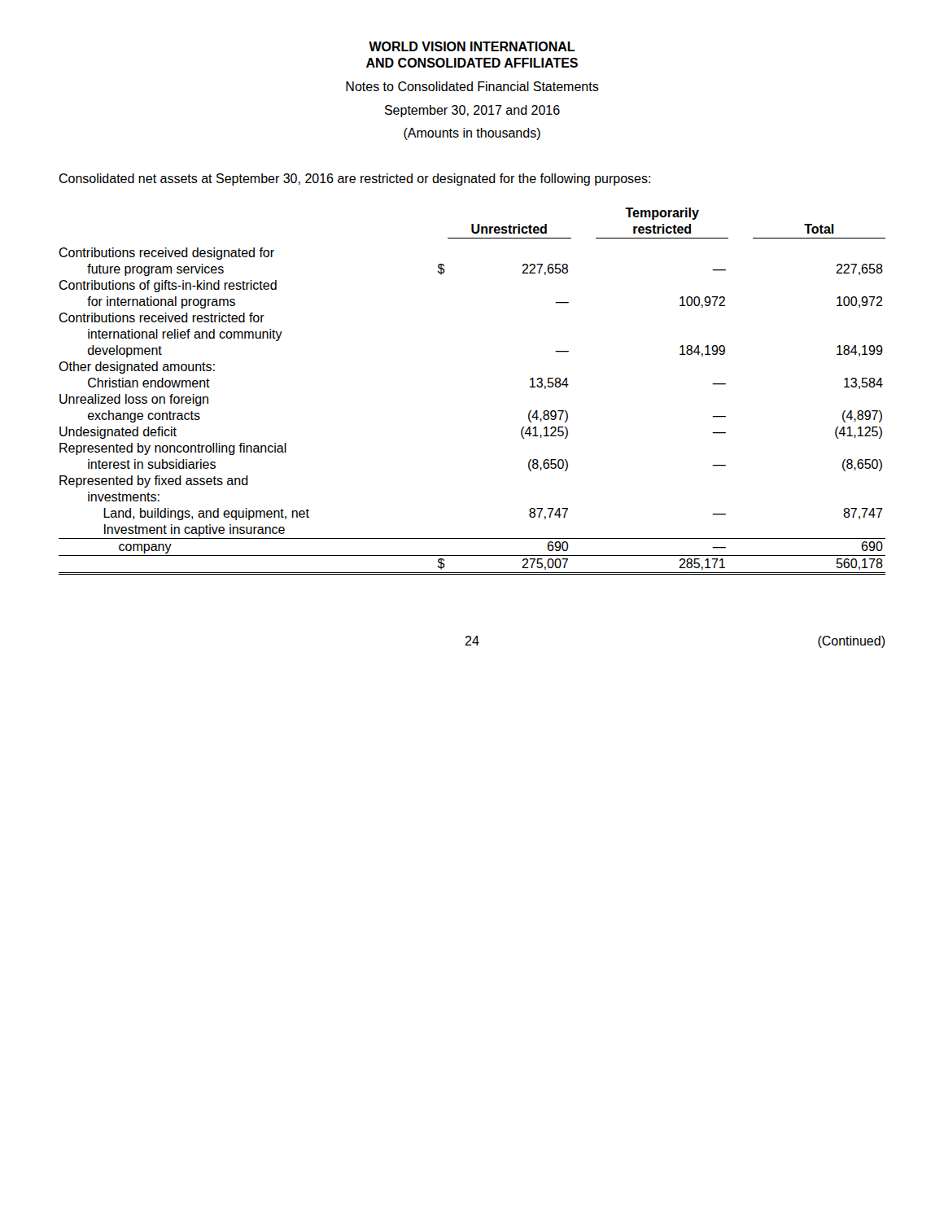WORLD VISION INTERNATIONAL
AND CONSOLIDATED AFFILIATES
Notes to Consolidated Financial Statements
September 30, 2017 and 2016
(Amounts in thousands)
Consolidated net assets at September 30, 2016 are restricted or designated for the following purposes:
| | | | | Temporarily | | |
| --- | --- | --- | --- | --- | --- | --- |
| | | Unrestricted | | restricted | | Total |
| Contributions received designated for | | | | | | |
| future program services | $ | 227,658 | | — | | 227,658 |
| Contributions of gifts-in-kind restricted | | | | | | |
| for international programs | | — | | 100,972 | | 100,972 |
| Contributions received restricted for | | | | | | |
| international relief and community | | | | | | |
| development | | — | | 184,199 | | 184,199 |
| Other designated amounts: | | | | | | |
| Christian endowment | | 13,584 | | — | | 13,584 |
| Unrealized loss on foreign | | | | | | |
| exchange contracts | | (4,897) | | — | | (4,897) |
| Undesignated deficit | | (41,125) | | — | | (41,125) |
| Represented by noncontrolling financial | | | | | | |
| interest in subsidiaries | | (8,650) | | — | | (8,650) |
| Represented by fixed assets and | | | | | | |
| investments: | | | | | | |
| Land, buildings, and equipment, net | | 87,747 | | — | | 87,747 |
| Investment in captive insurance | | | | | | |
| company | | 690 | | — | | 690 |
| | $ | 275,007 | | 285,171 | | 560,178 |
24
(Continued)